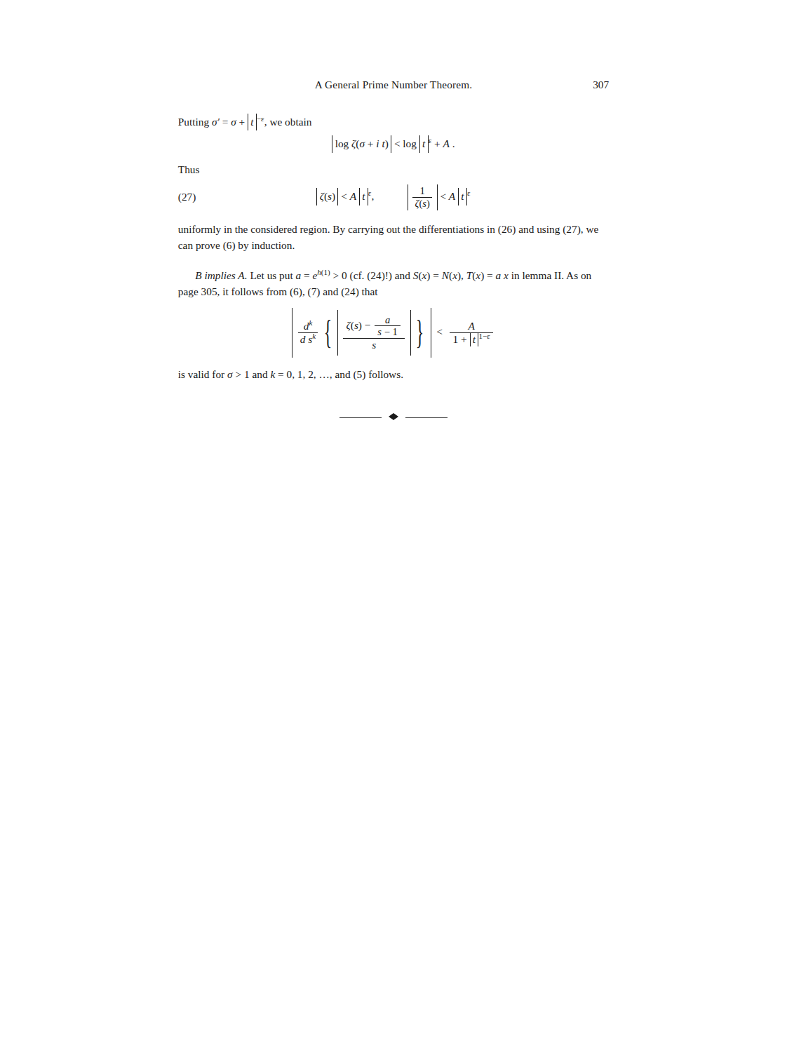A General Prime Number Theorem. 307
Putting σ′ = σ + t−ε, we obtain
log ζ(σ + i t) < log tε + A .
Thus
(27) ζ(s) < A tε, 1 ζ(s) < A tε
uniformly in the considered region. By carrying out the differentiations in (26) and using (27), we can prove (6) by induction.
B implies A. Let us put a = eh(1) > 0 (cf. (24)!) and S(x) = N(x), T(x) = a x in lemma II. As on page 305, it follows from (6), (7) and (24) that
dk d sk { ζ(s) − as − 1 s } < A 1 + t1−ε
is valid for σ > 1 and k = 0, 1, 2, …, and (5) follows.